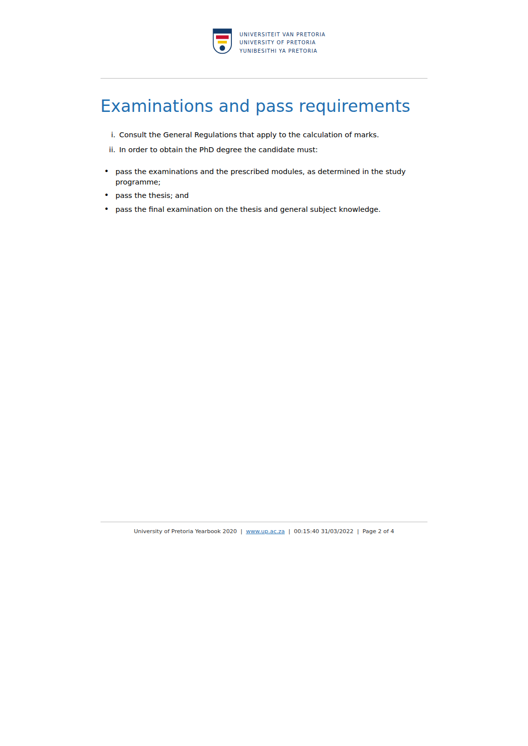Examinations and pass requirements
Consult the General Regulations that apply to the calculation of marks.
In order to obtain the PhD degree the candidate must:
pass the examinations and the prescribed modules, as determined in the study programme;
pass the thesis; and
pass the final examination on the thesis and general subject knowledge.
University of Pretoria Yearbook 2020 | www.up.ac.za | 00:15:40 31/03/2022 | Page 2 of 4